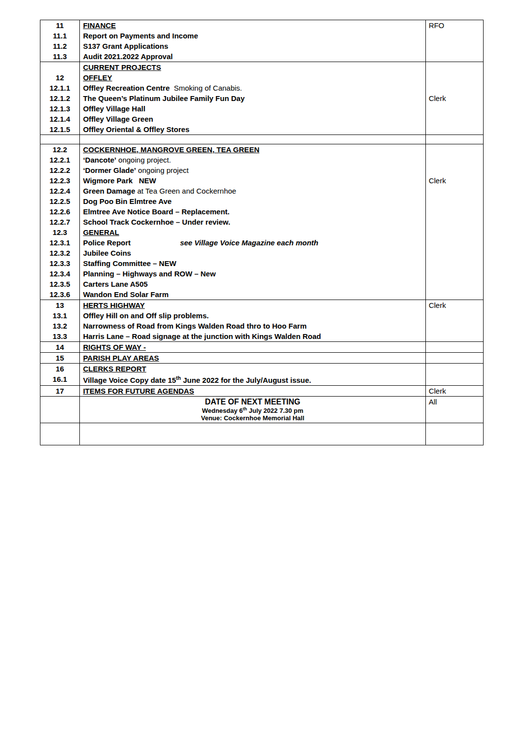| 11 | FINANCE | RFO |
| 11.1 | Report on Payments and Income | |
| 11.2 | S137 Grant Applications | |
| 11.3 | Audit 2021.2022 Approval | |
| | CURRENT PROJECTS | |
| 12 | OFFLEY | |
| 12.1.1 | Offley Recreation Centre Smoking of Canabis. | |
| 12.1.2 | The Queen’s Platinum Jubilee Family Fun Day | Clerk |
| 12.1.3 | Offley Village Hall | |
| 12.1.4 | Offley Village Green | |
| 12.1.5 | Offley Oriental & Offley Stores | |
| 12.2 | COCKERNHOE, MANGROVE GREEN, TEA GREEN | |
| 12.2.1 | ‘Dancote’ ongoing project. | |
| 12.2.2 | ‘Dormer Glade’ ongoing project | |
| 12.2.3 | Wigmore Park NEW | Clerk |
| 12.2.4 | Green Damage at Tea Green and Cockernhoe | |
| 12.2.5 | Dog Poo Bin Elmtree Ave | |
| 12.2.6 | Elmtree Ave Notice Board – Replacement. | |
| 12.2.7 | School Track Cockernhoe – Under review. | |
| 12.3 | GENERAL | |
| 12.3.1 | Police Report see Village Voice Magazine each month | |
| 12.3.2 | Jubilee Coins | |
| 12.3.3 | Staffing Committee – NEW | |
| 12.3.4 | Planning – Highways and ROW – New | |
| 12.3.5 | Carters Lane A505 | |
| 12.3.6 | Wandon End Solar Farm | |
| 13 | HERTS HIGHWAY | Clerk |
| 13.1 | Offley Hill on and Off slip problems. | |
| 13.2 | Narrowness of Road from Kings Walden Road thro to Hoo Farm | |
| 13.3 | Harris Lane – Road signage at the junction with Kings Walden Road | |
| 14 | RIGHTS OF WAY - | |
| 15 | PARISH PLAY AREAS | |
| 16 | CLERKS REPORT | |
| 16.1 | Village Voice Copy date 15 th June 2022 for the July/August issue. | |
| 17 | ITEMS FOR FUTURE AGENDAS | Clerk |
| | DATE OF NEXT MEETING Wednesday 6 th July 2022 7.30 pm Venue: Cockernhoe Memorial Hall | All |